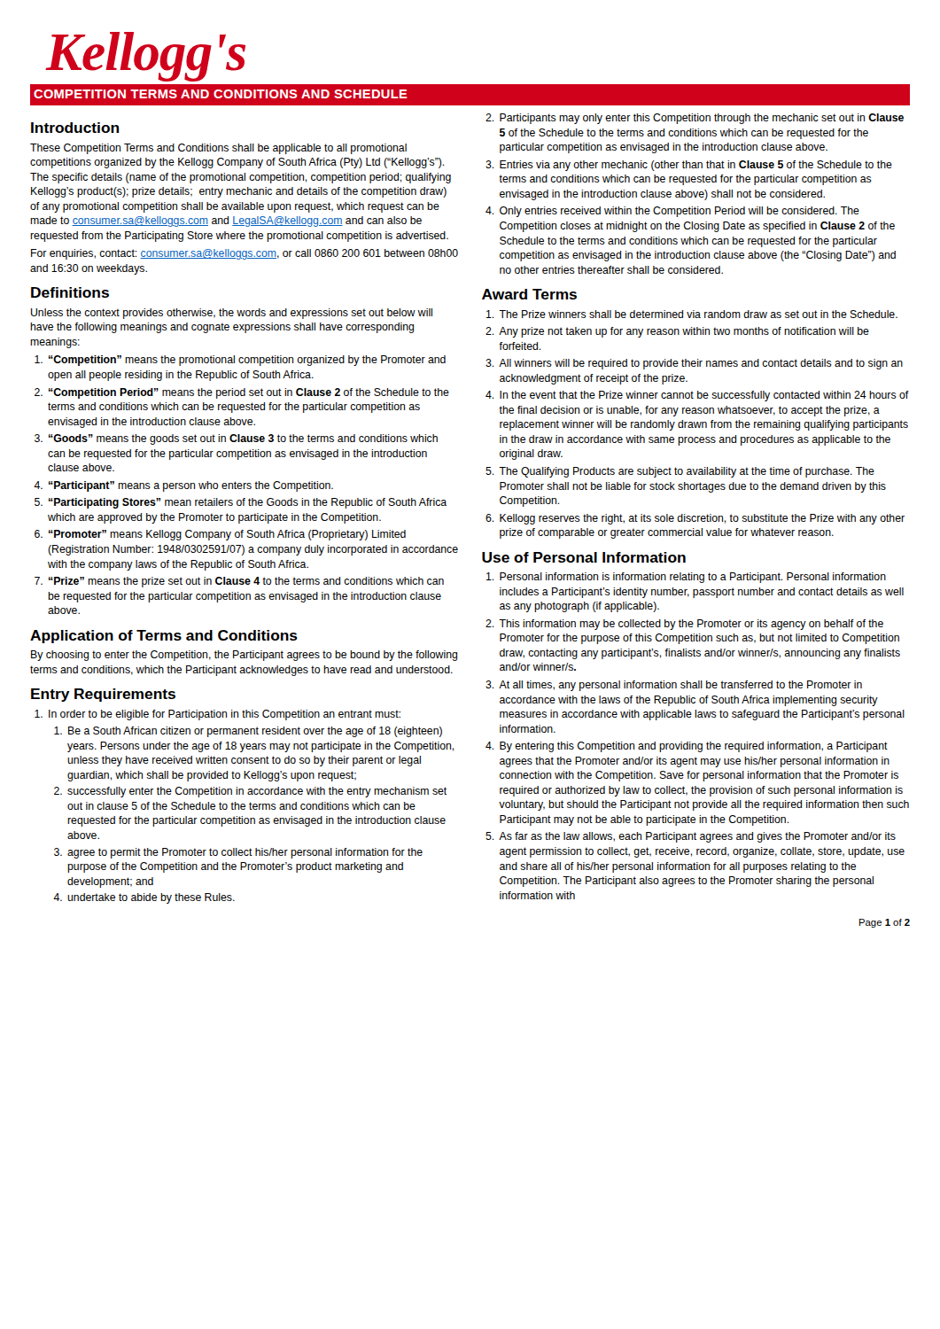Kellogg's
COMPETITION TERMS AND CONDITIONS AND SCHEDULE
Introduction
These Competition Terms and Conditions shall be applicable to all promotional competitions organized by the Kellogg Company of South Africa (Pty) Ltd (“Kellogg’s”). The specific details (name of the promotional competition, competition period; qualifying Kellogg’s product(s); prize details; entry mechanic and details of the competition draw) of any promotional competition shall be available upon request, which request can be made to consumer.sa@kelloggs.com and LegalSA@kellogg.com and can also be requested from the Participating Store where the promotional competition is advertised.
For enquiries, contact: consumer.sa@kelloggs.com, or call 0860 200 601 between 08h00 and 16:30 on weekdays.
Definitions
Unless the context provides otherwise, the words and expressions set out below will have the following meanings and cognate expressions shall have corresponding meanings:
“Competition” means the promotional competition organized by the Promoter and open all people residing in the Republic of South Africa.
“Competition Period” means the period set out in Clause 2 of the Schedule to the terms and conditions which can be requested for the particular competition as envisaged in the introduction clause above.
“Goods” means the goods set out in Clause 3 to the terms and conditions which can be requested for the particular competition as envisaged in the introduction clause above.
“Participant” means a person who enters the Competition.
“Participating Stores” mean retailers of the Goods in the Republic of South Africa which are approved by the Promoter to participate in the Competition.
“Promoter” means Kellogg Company of South Africa (Proprietary) Limited (Registration Number: 1948/0302591/07) a company duly incorporated in accordance with the company laws of the Republic of South Africa.
“Prize” means the prize set out in Clause 4 to the terms and conditions which can be requested for the particular competition as envisaged in the introduction clause above.
Application of Terms and Conditions
By choosing to enter the Competition, the Participant agrees to be bound by the following terms and conditions, which the Participant acknowledges to have read and understood.
Entry Requirements
In order to be eligible for Participation in this Competition an entrant must:
Be a South African citizen or permanent resident over the age of 18 (eighteen) years. Persons under the age of 18 years may not participate in the Competition, unless they have received written consent to do so by their parent or legal guardian, which shall be provided to Kellogg’s upon request;
successfully enter the Competition in accordance with the entry mechanism set out in clause 5 of the Schedule to the terms and conditions which can be requested for the particular competition as envisaged in the introduction clause above.
agree to permit the Promoter to collect his/her personal information for the purpose of the Competition and the Promoter’s product marketing and development; and
undertake to abide by these Rules.
Participants may only enter this Competition through the mechanic set out in Clause 5 of the Schedule to the terms and conditions which can be requested for the particular competition as envisaged in the introduction clause above.
Entries via any other mechanic (other than that in Clause 5 of the Schedule to the terms and conditions which can be requested for the particular competition as envisaged in the introduction clause above) shall not be considered.
Only entries received within the Competition Period will be considered. The Competition closes at midnight on the Closing Date as specified in Clause 2 of the Schedule to the terms and conditions which can be requested for the particular competition as envisaged in the introduction clause above (the “Closing Date”) and no other entries thereafter shall be considered.
Award Terms
The Prize winners shall be determined via random draw as set out in the Schedule.
Any prize not taken up for any reason within two months of notification will be forfeited.
All winners will be required to provide their names and contact details and to sign an acknowledgment of receipt of the prize.
In the event that the Prize winner cannot be successfully contacted within 24 hours of the final decision or is unable, for any reason whatsoever, to accept the prize, a replacement winner will be randomly drawn from the remaining qualifying participants in the draw in accordance with same process and procedures as applicable to the original draw.
The Qualifying Products are subject to availability at the time of purchase. The Promoter shall not be liable for stock shortages due to the demand driven by this Competition.
Kellogg reserves the right, at its sole discretion, to substitute the Prize with any other prize of comparable or greater commercial value for whatever reason.
Use of Personal Information
Personal information is information relating to a Participant. Personal information includes a Participant’s identity number, passport number and contact details as well as any photograph (if applicable).
This information may be collected by the Promoter or its agency on behalf of the Promoter for the purpose of this Competition such as, but not limited to Competition draw, contacting any participant’s, finalists and/or winner/s, announcing any finalists and/or winner/s.
At all times, any personal information shall be transferred to the Promoter in accordance with the laws of the Republic of South Africa implementing security measures in accordance with applicable laws to safeguard the Participant’s personal information.
By entering this Competition and providing the required information, a Participant agrees that the Promoter and/or its agent may use his/her personal information in connection with the Competition. Save for personal information that the Promoter is required or authorized by law to collect, the provision of such personal information is voluntary, but should the Participant not provide all the required information then such Participant may not be able to participate in the Competition.
As far as the law allows, each Participant agrees and gives the Promoter and/or its agent permission to collect, get, receive, record, organize, collate, store, update, use and share all of his/her personal information for all purposes relating to the Competition. The Participant also agrees to the Promoter sharing the personal information with
Page 1 of 2